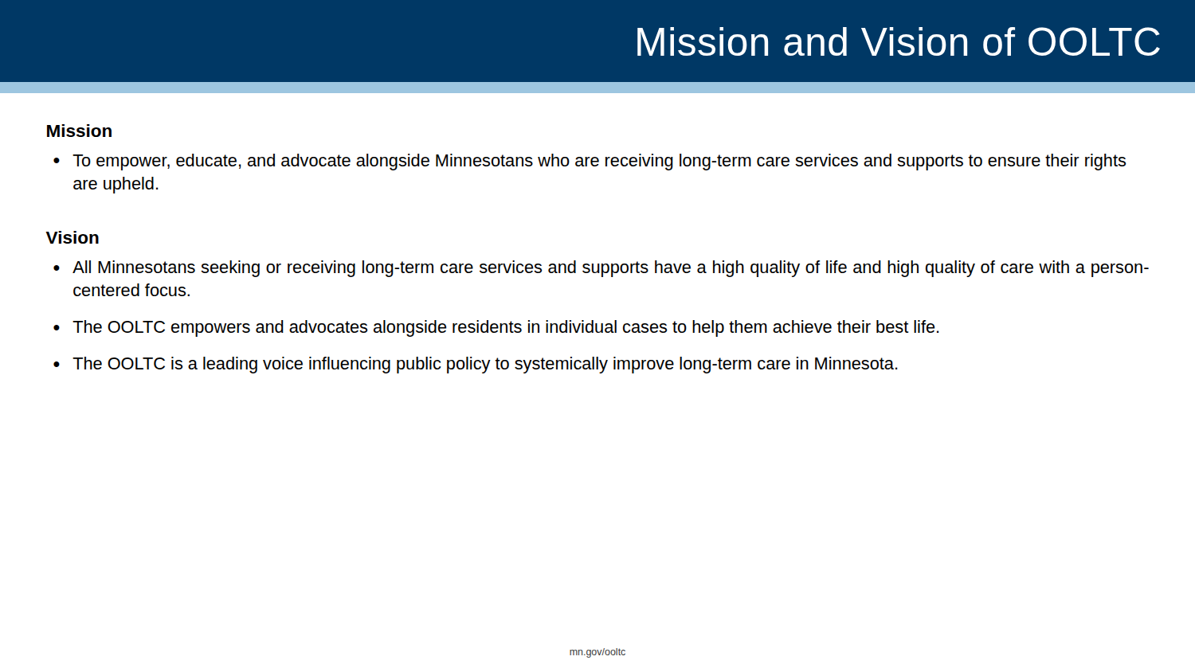Mission and Vision of OOLTC
Mission
To empower, educate, and advocate alongside Minnesotans who are receiving long-term care services and supports to ensure their rights are upheld.
Vision
All Minnesotans seeking or receiving long-term care services and supports have a high quality of life and high quality of care with a person-centered focus.
The OOLTC empowers and advocates alongside residents in individual cases to help them achieve their best life.
The OOLTC is a leading voice influencing public policy to systemically improve long-term care in Minnesota.
mn.gov/ooltc